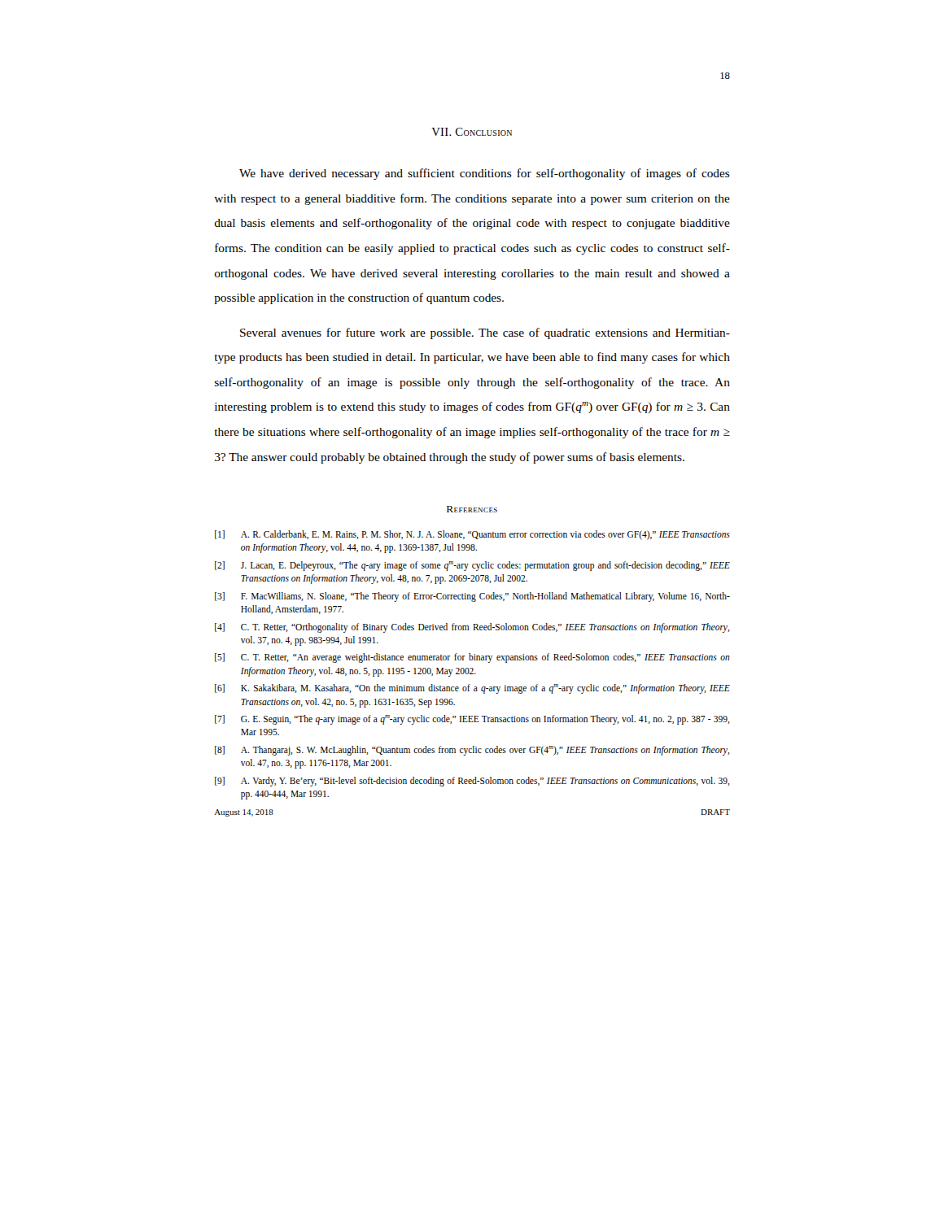18
VII. Conclusion
We have derived necessary and sufficient conditions for self-orthogonality of images of codes with respect to a general biadditive form. The conditions separate into a power sum criterion on the dual basis elements and self-orthogonality of the original code with respect to conjugate biadditive forms. The condition can be easily applied to practical codes such as cyclic codes to construct self-orthogonal codes. We have derived several interesting corollaries to the main result and showed a possible application in the construction of quantum codes.
Several avenues for future work are possible. The case of quadratic extensions and Hermitian-type products has been studied in detail. In particular, we have been able to find many cases for which self-orthogonality of an image is possible only through the self-orthogonality of the trace. An interesting problem is to extend this study to images of codes from GF(qm) over GF(q) for m ≥ 3. Can there be situations where self-orthogonality of an image implies self-orthogonality of the trace for m ≥ 3? The answer could probably be obtained through the study of power sums of basis elements.
References
[1] A. R. Calderbank, E. M. Rains, P. M. Shor, N. J. A. Sloane, “Quantum error correction via codes over GF(4),” IEEE Transactions on Information Theory, vol. 44, no. 4, pp. 1369-1387, Jul 1998.
[2] J. Lacan, E. Delpeyroux, “The q-ary image of some qm-ary cyclic codes: permutation group and soft-decision decoding,” IEEE Transactions on Information Theory, vol. 48, no. 7, pp. 2069-2078, Jul 2002.
[3] F. MacWilliams, N. Sloane, “The Theory of Error-Correcting Codes,” North-Holland Mathematical Library, Volume 16, North-Holland, Amsterdam, 1977.
[4] C. T. Retter, “Orthogonality of Binary Codes Derived from Reed-Solomon Codes,” IEEE Transactions on Information Theory, vol. 37, no. 4, pp. 983-994, Jul 1991.
[5] C. T. Retter, “An average weight-distance enumerator for binary expansions of Reed-Solomon codes,” IEEE Transactions on Information Theory, vol. 48, no. 5, pp. 1195 - 1200, May 2002.
[6] K. Sakakibara, M. Kasahara, “On the minimum distance of a q-ary image of a qm-ary cyclic code,” Information Theory, IEEE Transactions on, vol. 42, no. 5, pp. 1631-1635, Sep 1996.
[7] G. E. Seguin, “The q-ary image of a qm-ary cyclic code,” IEEE Transactions on Information Theory, vol. 41, no. 2, pp. 387 - 399, Mar 1995.
[8] A. Thangaraj, S. W. McLaughlin, “Quantum codes from cyclic codes over GF(4m),” IEEE Transactions on Information Theory, vol. 47, no. 3, pp. 1176-1178, Mar 2001.
[9] A. Vardy, Y. Be’ery, “Bit-level soft-decision decoding of Reed-Solomon codes,” IEEE Transactions on Communications, vol. 39, pp. 440-444, Mar 1991.
August 14, 2018 DRAFT